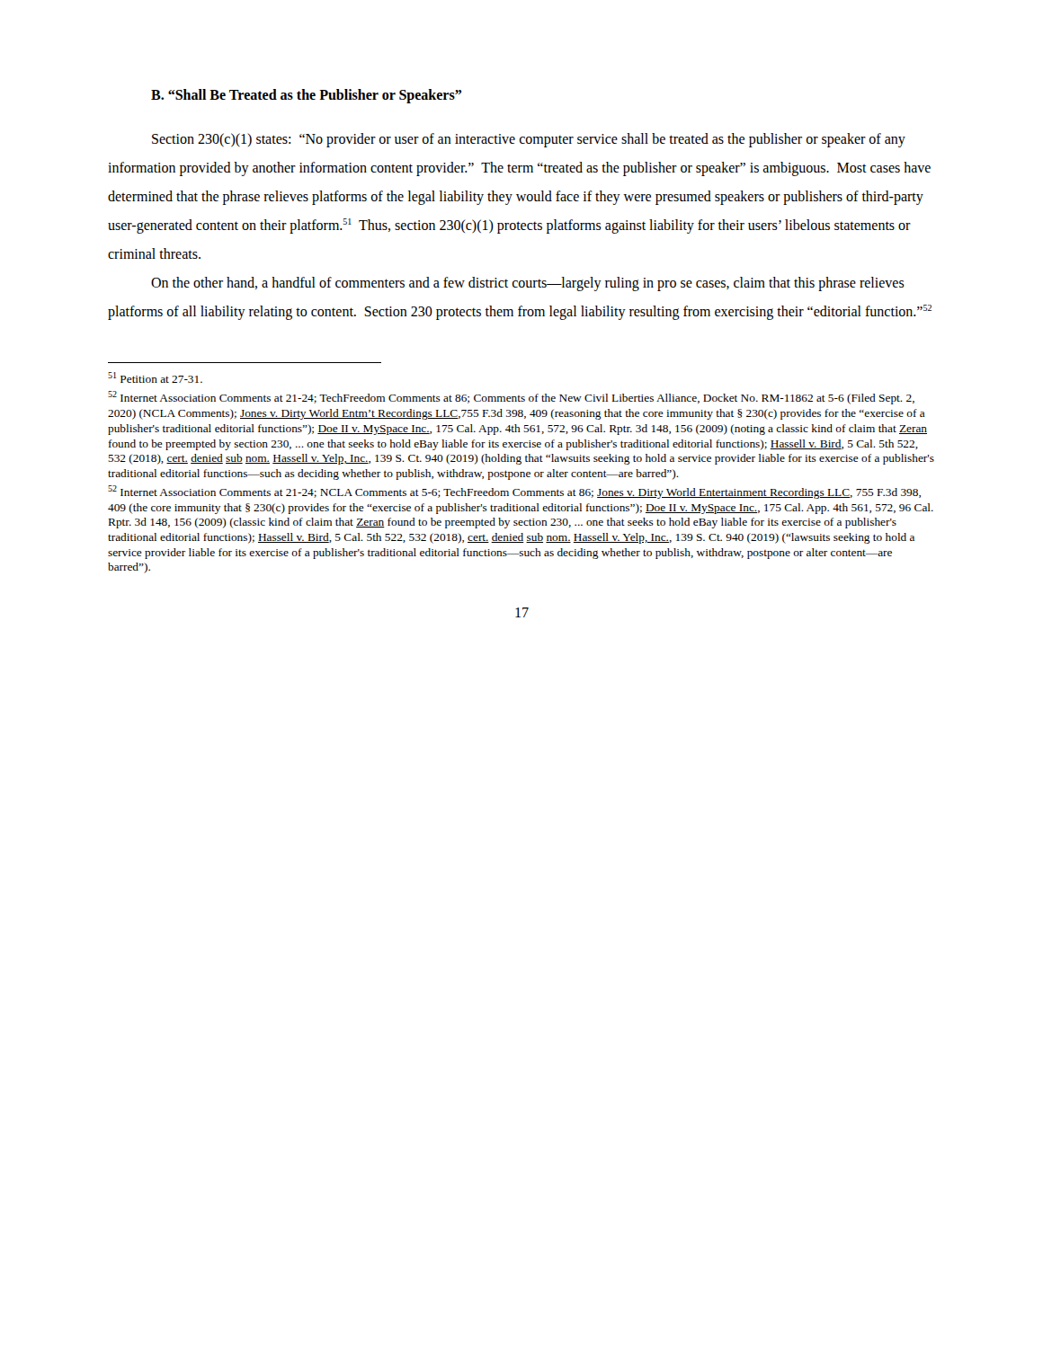B. “Shall Be Treated as the Publisher or Speakers”
Section 230(c)(1) states: “No provider or user of an interactive computer service shall be treated as the publisher or speaker of any information provided by another information content provider.” The term “treated as the publisher or speaker” is ambiguous. Most cases have determined that the phrase relieves platforms of the legal liability they would face if they were presumed speakers or publishers of third-party user-generated content on their platform.51 Thus, section 230(c)(1) protects platforms against liability for their users’ libelous statements or criminal threats.
On the other hand, a handful of commenters and a few district courts—largely ruling in pro se cases, claim that this phrase relieves platforms of all liability relating to content. Section 230 protects them from legal liability resulting from exercising their “editorial function.”52
51 Petition at 27-31.
52 Internet Association Comments at 21-24; TechFreedom Comments at 86; Comments of the New Civil Liberties Alliance, Docket No. RM-11862 at 5-6 (Filed Sept. 2, 2020) (NCLA Comments); Jones v. Dirty World Entm’t Recordings LLC,755 F.3d 398, 409 (reasoning that the core immunity that § 230(c) provides for the “exercise of a publisher's traditional editorial functions”); Doe II v. MySpace Inc., 175 Cal. App. 4th 561, 572, 96 Cal. Rptr. 3d 148, 156 (2009) (noting a classic kind of claim that Zeran found to be preempted by section 230, ... one that seeks to hold eBay liable for its exercise of a publisher's traditional editorial functions); Hassell v. Bird, 5 Cal. 5th 522, 532 (2018), cert. denied sub nom. Hassell v. Yelp, Inc., 139 S. Ct. 940 (2019) (holding that “lawsuits seeking to hold a service provider liable for its exercise of a publisher's traditional editorial functions—such as deciding whether to publish, withdraw, postpone or alter content—are barred”).
52 Internet Association Comments at 21-24; NCLA Comments at 5-6; TechFreedom Comments at 86; Jones v. Dirty World Entertainment Recordings LLC, 755 F.3d 398, 409 (the core immunity that § 230(c) provides for the “exercise of a publisher's traditional editorial functions”); Doe II v. MySpace Inc., 175 Cal. App. 4th 561, 572, 96 Cal. Rptr. 3d 148, 156 (2009) (classic kind of claim that Zeran found to be preempted by section 230, ... one that seeks to hold eBay liable for its exercise of a publisher's traditional editorial functions); Hassell v. Bird, 5 Cal. 5th 522, 532 (2018), cert. denied sub nom. Hassell v. Yelp, Inc., 139 S. Ct. 940 (2019) (“lawsuits seeking to hold a service provider liable for its exercise of a publisher's traditional editorial functions—such as deciding whether to publish, withdraw, postpone or alter content—are barred”).
17